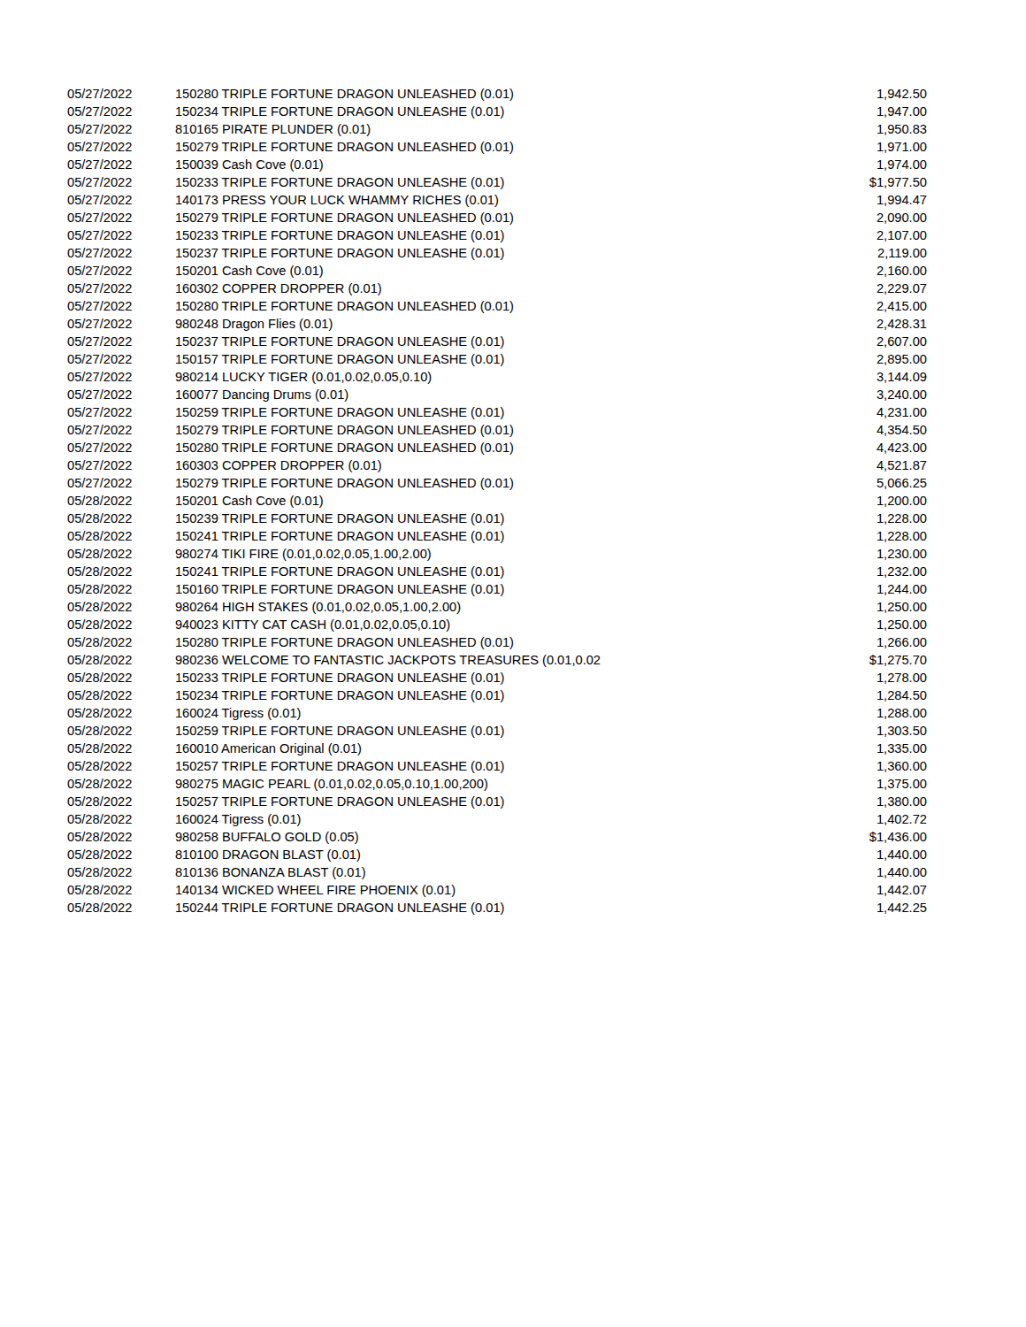| 05/27/2022 | 150280 TRIPLE FORTUNE DRAGON UNLEASHED (0.01) | 1,942.50 |
| 05/27/2022 | 150234 TRIPLE FORTUNE DRAGON UNLEASHE (0.01) | 1,947.00 |
| 05/27/2022 | 810165 PIRATE PLUNDER (0.01) | 1,950.83 |
| 05/27/2022 | 150279 TRIPLE FORTUNE DRAGON UNLEASHED (0.01) | 1,971.00 |
| 05/27/2022 | 150039 Cash Cove (0.01) | 1,974.00 |
| 05/27/2022 | 150233 TRIPLE FORTUNE DRAGON UNLEASHE (0.01) | $1,977.50 |
| 05/27/2022 | 140173 PRESS YOUR LUCK WHAMMY RICHES (0.01) | 1,994.47 |
| 05/27/2022 | 150279 TRIPLE FORTUNE DRAGON UNLEASHED (0.01) | 2,090.00 |
| 05/27/2022 | 150233 TRIPLE FORTUNE DRAGON UNLEASHE (0.01) | 2,107.00 |
| 05/27/2022 | 150237 TRIPLE FORTUNE DRAGON UNLEASHE (0.01) | 2,119.00 |
| 05/27/2022 | 150201 Cash Cove (0.01) | 2,160.00 |
| 05/27/2022 | 160302 COPPER DROPPER (0.01) | 2,229.07 |
| 05/27/2022 | 150280 TRIPLE FORTUNE DRAGON UNLEASHED (0.01) | 2,415.00 |
| 05/27/2022 | 980248 Dragon Flies (0.01) | 2,428.31 |
| 05/27/2022 | 150237 TRIPLE FORTUNE DRAGON UNLEASHE (0.01) | 2,607.00 |
| 05/27/2022 | 150157 TRIPLE FORTUNE DRAGON UNLEASHE (0.01) | 2,895.00 |
| 05/27/2022 | 980214 LUCKY TIGER (0.01,0.02,0.05,0.10) | 3,144.09 |
| 05/27/2022 | 160077 Dancing Drums (0.01) | 3,240.00 |
| 05/27/2022 | 150259 TRIPLE FORTUNE DRAGON UNLEASHE (0.01) | 4,231.00 |
| 05/27/2022 | 150279 TRIPLE FORTUNE DRAGON UNLEASHED (0.01) | 4,354.50 |
| 05/27/2022 | 150280 TRIPLE FORTUNE DRAGON UNLEASHED (0.01) | 4,423.00 |
| 05/27/2022 | 160303 COPPER DROPPER (0.01) | 4,521.87 |
| 05/27/2022 | 150279 TRIPLE FORTUNE DRAGON UNLEASHED (0.01) | 5,066.25 |
| 05/28/2022 | 150201 Cash Cove (0.01) | 1,200.00 |
| 05/28/2022 | 150239 TRIPLE FORTUNE DRAGON UNLEASHE (0.01) | 1,228.00 |
| 05/28/2022 | 150241 TRIPLE FORTUNE DRAGON UNLEASHE (0.01) | 1,228.00 |
| 05/28/2022 | 980274 TIKI FIRE (0.01,0.02,0.05,1.00,2.00) | 1,230.00 |
| 05/28/2022 | 150241 TRIPLE FORTUNE DRAGON UNLEASHE (0.01) | 1,232.00 |
| 05/28/2022 | 150160 TRIPLE FORTUNE DRAGON UNLEASHE (0.01) | 1,244.00 |
| 05/28/2022 | 980264 HIGH STAKES (0.01,0.02,0.05,1.00,2.00) | 1,250.00 |
| 05/28/2022 | 940023 KITTY CAT CASH (0.01,0.02,0.05,0.10) | 1,250.00 |
| 05/28/2022 | 150280 TRIPLE FORTUNE DRAGON UNLEASHED (0.01) | 1,266.00 |
| 05/28/2022 | 980236 WELCOME TO FANTASTIC JACKPOTS TREASURES (0.01,0.02 | $1,275.70 |
| 05/28/2022 | 150233 TRIPLE FORTUNE DRAGON UNLEASHE (0.01) | 1,278.00 |
| 05/28/2022 | 150234 TRIPLE FORTUNE DRAGON UNLEASHE (0.01) | 1,284.50 |
| 05/28/2022 | 160024 Tigress (0.01) | 1,288.00 |
| 05/28/2022 | 150259 TRIPLE FORTUNE DRAGON UNLEASHE (0.01) | 1,303.50 |
| 05/28/2022 | 160010 American Original (0.01) | 1,335.00 |
| 05/28/2022 | 150257 TRIPLE FORTUNE DRAGON UNLEASHE (0.01) | 1,360.00 |
| 05/28/2022 | 980275 MAGIC PEARL (0.01,0.02,0.05,0.10,1.00,200) | 1,375.00 |
| 05/28/2022 | 150257 TRIPLE FORTUNE DRAGON UNLEASHE (0.01) | 1,380.00 |
| 05/28/2022 | 160024 Tigress (0.01) | 1,402.72 |
| 05/28/2022 | 980258 BUFFALO GOLD (0.05) | $1,436.00 |
| 05/28/2022 | 810100 DRAGON BLAST (0.01) | 1,440.00 |
| 05/28/2022 | 810136 BONANZA BLAST (0.01) | 1,440.00 |
| 05/28/2022 | 140134 WICKED WHEEL FIRE PHOENIX (0.01) | 1,442.07 |
| 05/28/2022 | 150244 TRIPLE FORTUNE DRAGON UNLEASHE (0.01) | 1,442.25 |